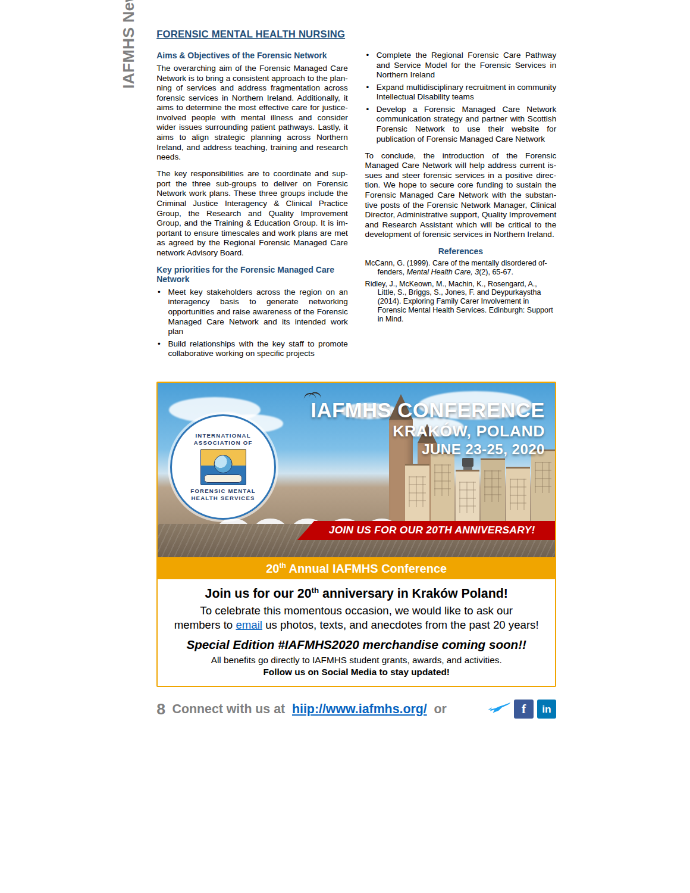IAFMHS Newsletter Winter, 2020
FORENSIC MENTAL HEALTH NURSING
Aims & Objectives of the Forensic Network
The overarching aim of the Forensic Managed Care Network is to bring a consistent approach to the planning of services and address fragmentation across forensic services in Northern Ireland. Additionally, it aims to determine the most effective care for justice-involved people with mental illness and consider wider issues surrounding patient pathways. Lastly, it aims to align strategic planning across Northern Ireland, and address teaching, training and research needs.
The key responsibilities are to coordinate and support the three sub-groups to deliver on Forensic Network work plans. These three groups include the Criminal Justice Interagency & Clinical Practice Group, the Research and Quality Improvement Group, and the Training & Education Group. It is important to ensure timescales and work plans are met as agreed by the Regional Forensic Managed Care network Advisory Board.
Key priorities for the Forensic Managed Care Network
Meet key stakeholders across the region on an interagency basis to generate networking opportunities and raise awareness of the Forensic Managed Care Network and its intended work plan
Build relationships with the key staff to promote collaborative working on specific projects
Complete the Regional Forensic Care Pathway and Service Model for the Forensic Services in Northern Ireland
Expand multidisciplinary recruitment in community Intellectual Disability teams
Develop a Forensic Managed Care Network communication strategy and partner with Scottish Forensic Network to use their website for publication of Forensic Managed Care Network
To conclude, the introduction of the Forensic Managed Care Network will help address current issues and steer forensic services in a positive direction. We hope to secure core funding to sustain the Forensic Managed Care Network with the substantive posts of the Forensic Network Manager, Clinical Director, Administrative support, Quality Improvement and Research Assistant which will be critical to the development of forensic services in Northern Ireland.
References
McCann, G. (1999). Care of the mentally disordered offenders, Mental Health Care, 3(2), 65-67.
Ridley, J., McKeown, M., Machin, K., Rosengard, A., Little, S., Briggs, S., Jones, F. and Deypurkaystha (2014). Exploring Family Carer Involvement in Forensic Mental Health Services. Edinburgh: Support in Mind.
International
Association of
Forensic Mental
Health Services
IAFMHS CONFERENCE
KRAKÓW, POLAND
JUNE 23-25, 2020
JOIN US FOR OUR 20TH ANNIVERSARY!
20th Annual IAFMHS Conference
Join us for our 20th anniversary in Kraków Poland!
To celebrate this momentous occasion, we would like to ask our
members to email us photos, texts, and anecdotes from the past 20 years!
Special Edition #IAFMHS2020 merchandise coming soon!!
All benefits go directly to IAFMHS student grants, awards, and activities.
Follow us on Social Media to stay updated!
8
Connect with us at hiip://www.iafmhs.org/ or
f in